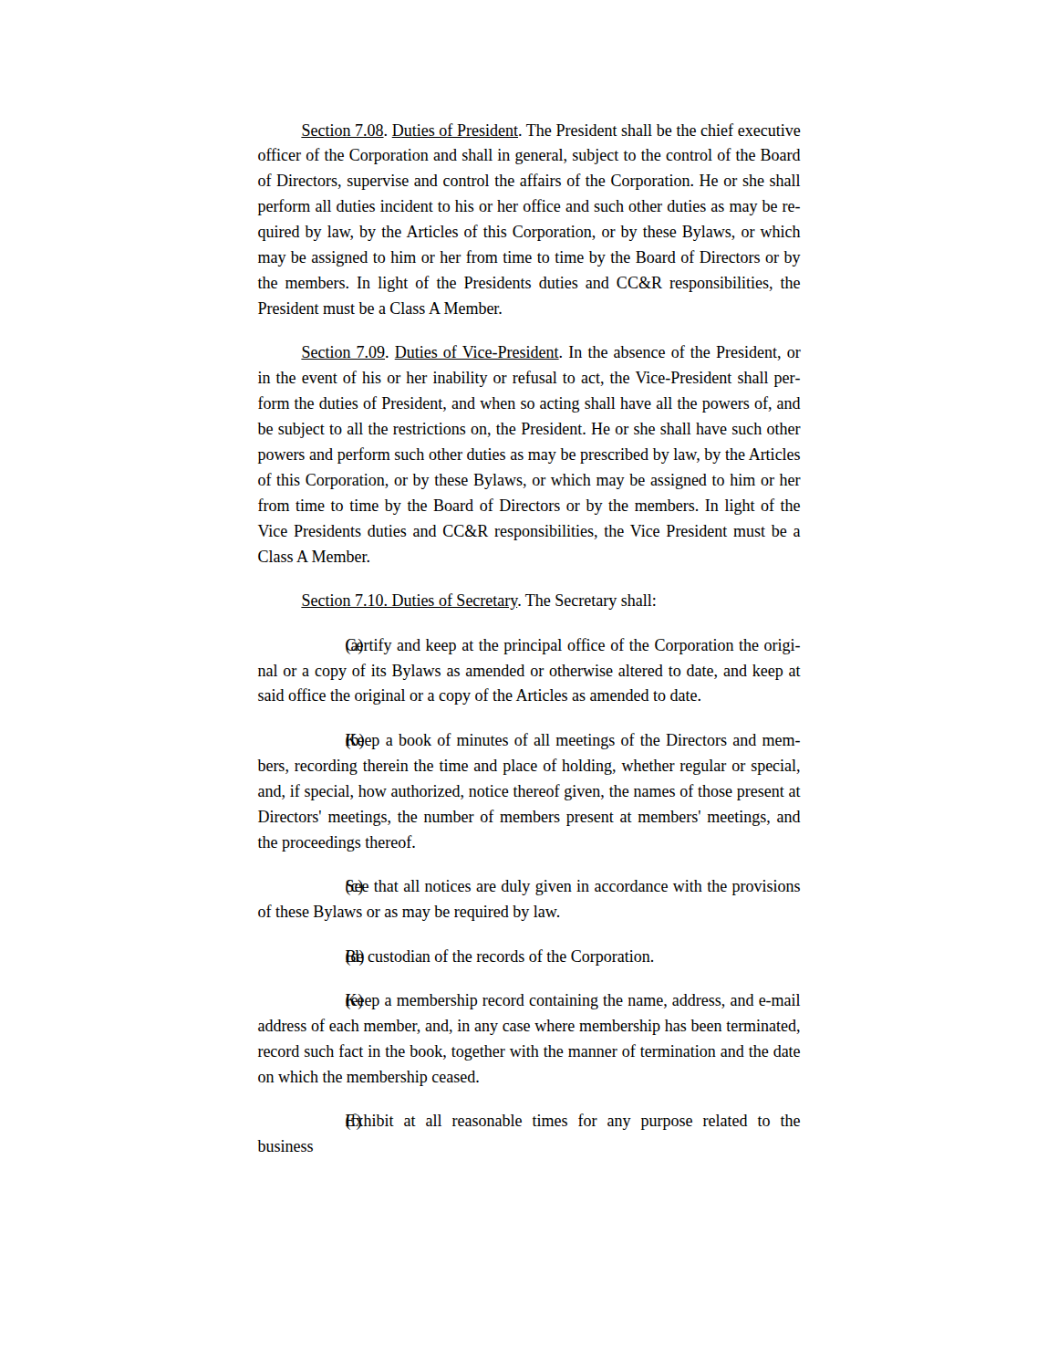Section 7.08. Duties of President. The President shall be the chief executive officer of the Corporation and shall in general, subject to the control of the Board of Directors, supervise and control the affairs of the Corporation. He or she shall perform all duties incident to his or her office and such other duties as may be required by law, by the Articles of this Corporation, or by these Bylaws, or which may be assigned to him or her from time to time by the Board of Directors or by the members. In light of the Presidents duties and CC&R responsibilities, the President must be a Class A Member.
Section 7.09. Duties of Vice-President. In the absence of the President, or in the event of his or her inability or refusal to act, the Vice-President shall perform the duties of President, and when so acting shall have all the powers of, and be subject to all the restrictions on, the President. He or she shall have such other powers and perform such other duties as may be prescribed by law, by the Articles of this Corporation, or by these Bylaws, or which may be assigned to him or her from time to time by the Board of Directors or by the members. In light of the Vice Presidents duties and CC&R responsibilities, the Vice President must be a Class A Member.
Section 7.10. Duties of Secretary. The Secretary shall:
(a) Certify and keep at the principal office of the Corporation the original or a copy of its Bylaws as amended or otherwise altered to date, and keep at said office the original or a copy of the Articles as amended to date.
(b) Keep a book of minutes of all meetings of the Directors and members, recording therein the time and place of holding, whether regular or special, and, if special, how authorized, notice thereof given, the names of those present at Directors' meetings, the number of members present at members' meetings, and the proceedings thereof.
(c) See that all notices are duly given in accordance with the provisions of these Bylaws or as may be required by law.
(d) Be custodian of the records of the Corporation.
(e) Keep a membership record containing the name, address, and e-mail address of each member, and, in any case where membership has been terminated, record such fact in the book, together with the manner of termination and the date on which the membership ceased.
(f) Exhibit at all reasonable times for any purpose related to the business